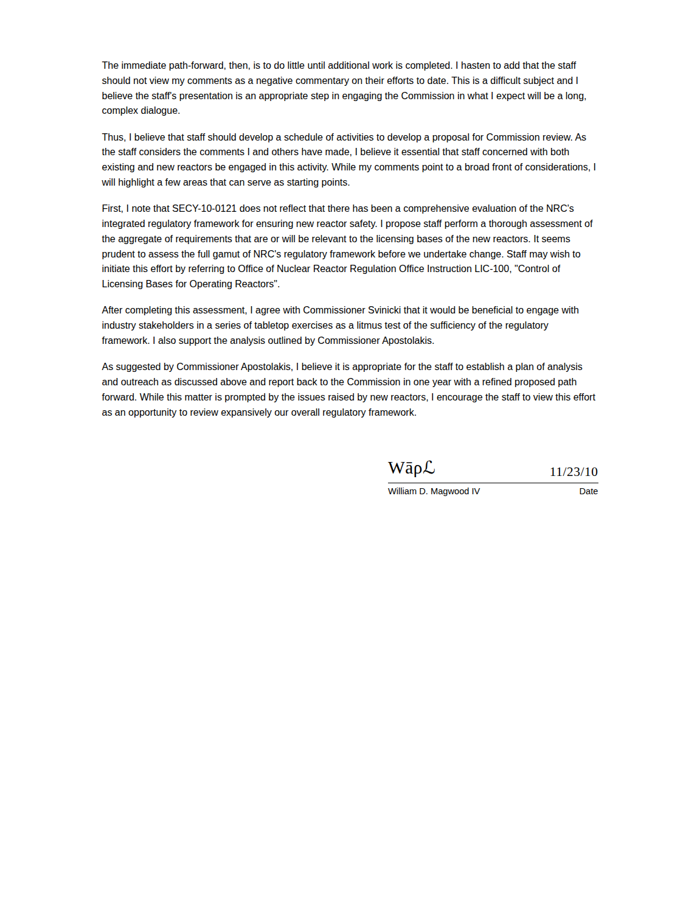The immediate path-forward, then, is to do little until additional work is completed. I hasten to add that the staff should not view my comments as a negative commentary on their efforts to date. This is a difficult subject and I believe the staff's presentation is an appropriate step in engaging the Commission in what I expect will be a long, complex dialogue.
Thus, I believe that staff should develop a schedule of activities to develop a proposal for Commission review. As the staff considers the comments I and others have made, I believe it essential that staff concerned with both existing and new reactors be engaged in this activity. While my comments point to a broad front of considerations, I will highlight a few areas that can serve as starting points.
First, I note that SECY-10-0121 does not reflect that there has been a comprehensive evaluation of the NRC's integrated regulatory framework for ensuring new reactor safety. I propose staff perform a thorough assessment of the aggregate of requirements that are or will be relevant to the licensing bases of the new reactors. It seems prudent to assess the full gamut of NRC's regulatory framework before we undertake change. Staff may wish to initiate this effort by referring to Office of Nuclear Reactor Regulation Office Instruction LIC-100, "Control of Licensing Bases for Operating Reactors".
After completing this assessment, I agree with Commissioner Svinicki that it would be beneficial to engage with industry stakeholders in a series of tabletop exercises as a litmus test of the sufficiency of the regulatory framework. I also support the analysis outlined by Commissioner Apostolakis.
As suggested by Commissioner Apostolakis, I believe it is appropriate for the staff to establish a plan of analysis and outreach as discussed above and report back to the Commission in one year with a refined proposed path forward. While this matter is prompted by the issues raised by new reactors, I encourage the staff to view this effort as an opportunity to review expansively our overall regulatory framework.
Wāρℒ 11/23/10
William D. Magwood IV Date